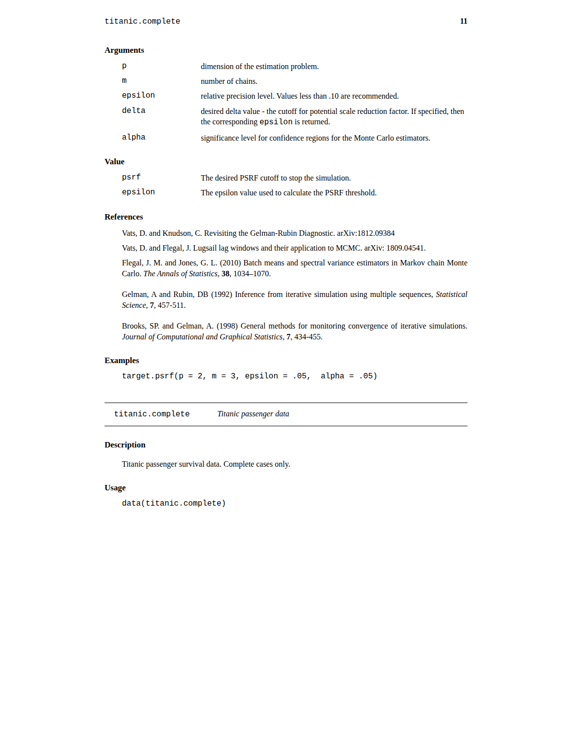titanic.complete 11
Arguments
p
dimension of the estimation problem.
m
number of chains.
epsilon
relative precision level. Values less than .10 are recommended.
delta
desired delta value - the cutoff for potential scale reduction factor. If specified, then the corresponding epsilon is returned.
alpha
significance level for confidence regions for the Monte Carlo estimators.
Value
psrf
The desired PSRF cutoff to stop the simulation.
epsilon
The epsilon value used to calculate the PSRF threshold.
References
Vats, D. and Knudson, C. Revisiting the Gelman-Rubin Diagnostic. arXiv:1812.09384
Vats, D. and Flegal, J. Lugsail lag windows and their application to MCMC. arXiv: 1809.04541.
Flegal, J. M. and Jones, G. L. (2010) Batch means and spectral variance estimators in Markov chain Monte Carlo. The Annals of Statistics, 38, 1034–1070.
Gelman, A and Rubin, DB (1992) Inference from iterative simulation using multiple sequences, Statistical Science, 7, 457-511.
Brooks, SP. and Gelman, A. (1998) General methods for monitoring convergence of iterative simulations. Journal of Computational and Graphical Statistics, 7, 434-455.
Examples
target.psrf(p = 2, m = 3, epsilon = .05,  alpha = .05)
titanic.complete Titanic passenger data
Description
Titanic passenger survival data. Complete cases only.
Usage
data(titanic.complete)